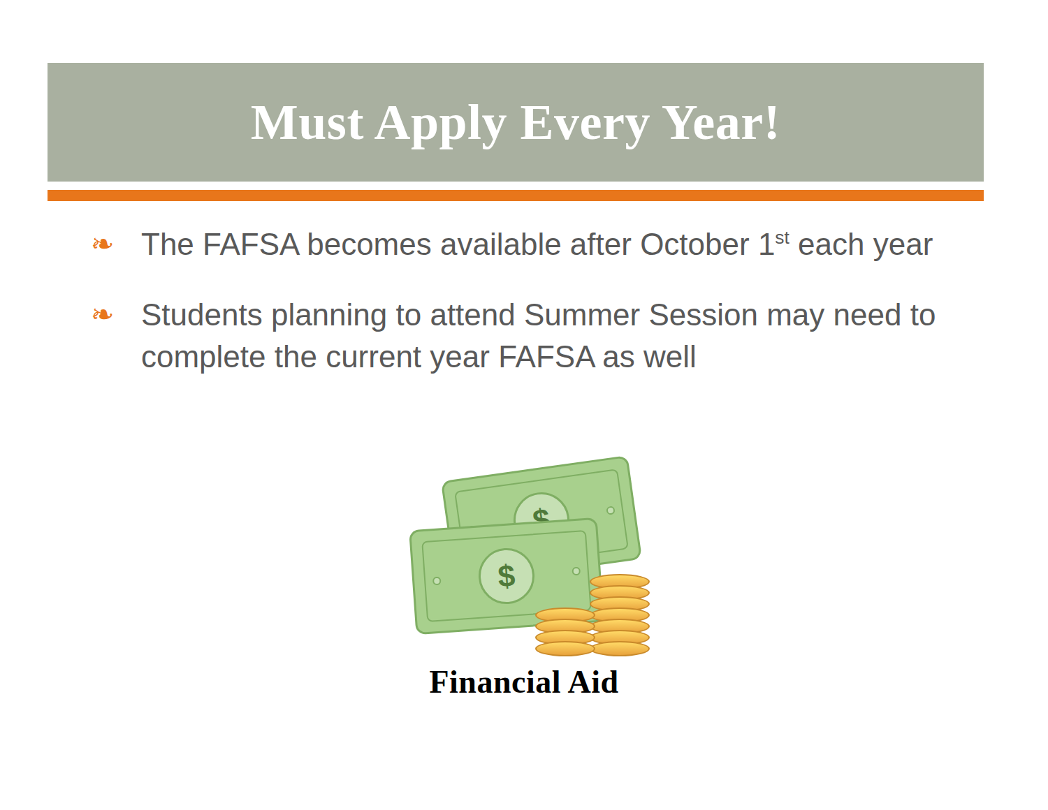Must Apply Every Year!
The FAFSA becomes available after October 1st each year
Students planning to attend Summer Session may need to complete the current year FAFSA as well
$
$
Financial Aid